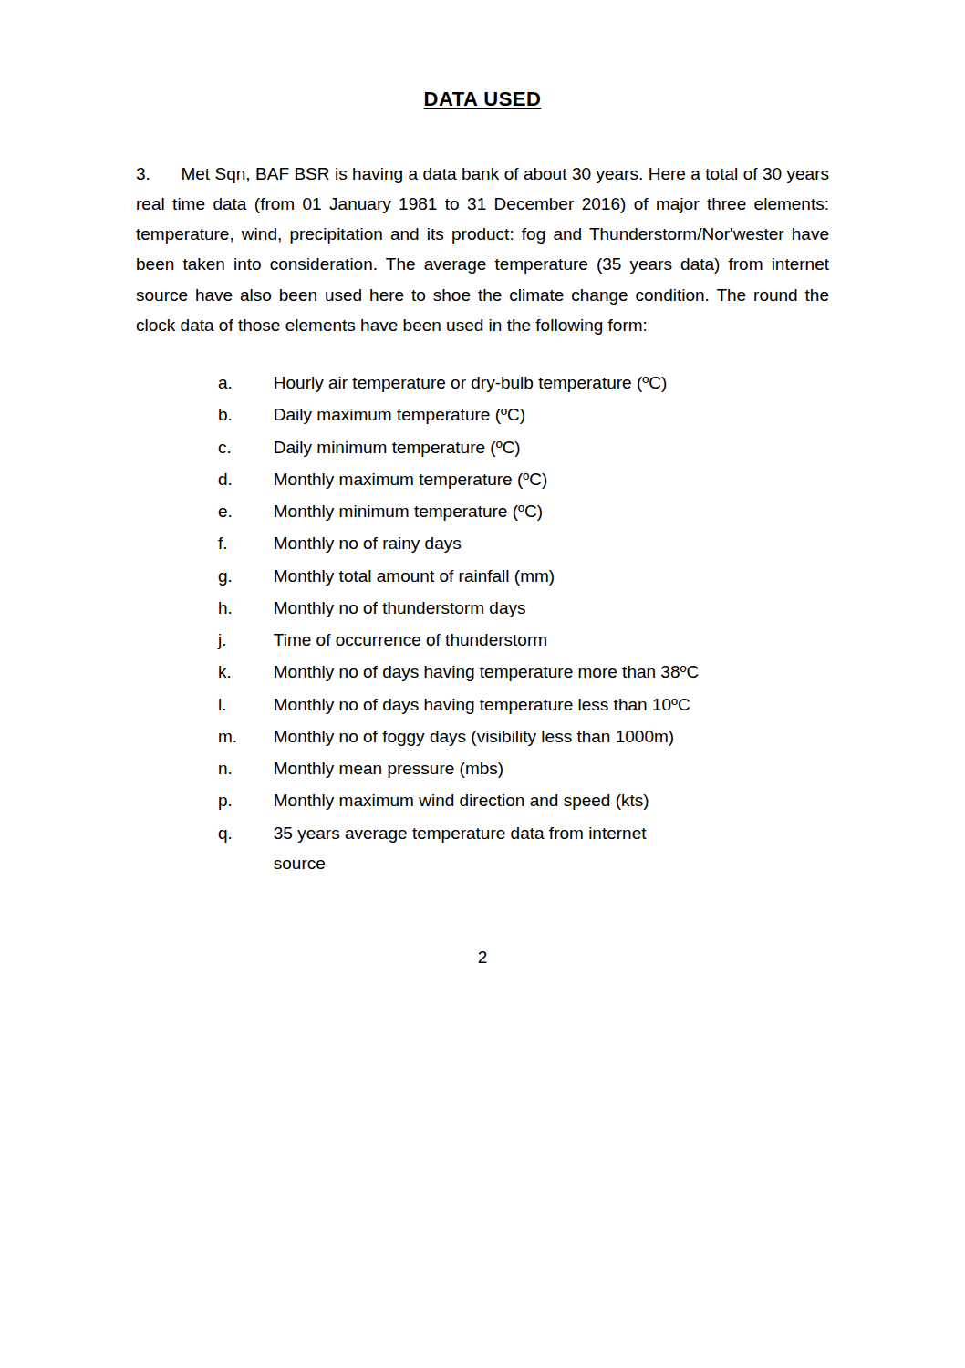DATA USED
3. Met Sqn, BAF BSR is having a data bank of about 30 years. Here a total of 30 years real time data (from 01 January 1981 to 31 December 2016) of major three elements: temperature, wind, precipitation and its product: fog and Thunderstorm/Nor'wester have been taken into consideration. The average temperature (35 years data) from internet source have also been used here to shoe the climate change condition. The round the clock data of those elements have been used in the following form:
a. Hourly air temperature or dry-bulb temperature (ºC)
b. Daily maximum temperature (ºC)
c. Daily minimum temperature (ºC)
d. Monthly maximum temperature (ºC)
e. Monthly minimum temperature (ºC)
f. Monthly no of rainy days
g. Monthly total amount of rainfall (mm)
h. Monthly no of thunderstorm days
j. Time of occurrence of thunderstorm
k. Monthly no of days having temperature more than 38ºC
l. Monthly no of days having temperature less than 10ºC
m. Monthly no of foggy days (visibility less than 1000m)
n. Monthly mean pressure (mbs)
p. Monthly maximum wind direction and speed (kts)
q. 35 years average temperature data from internet
source
2